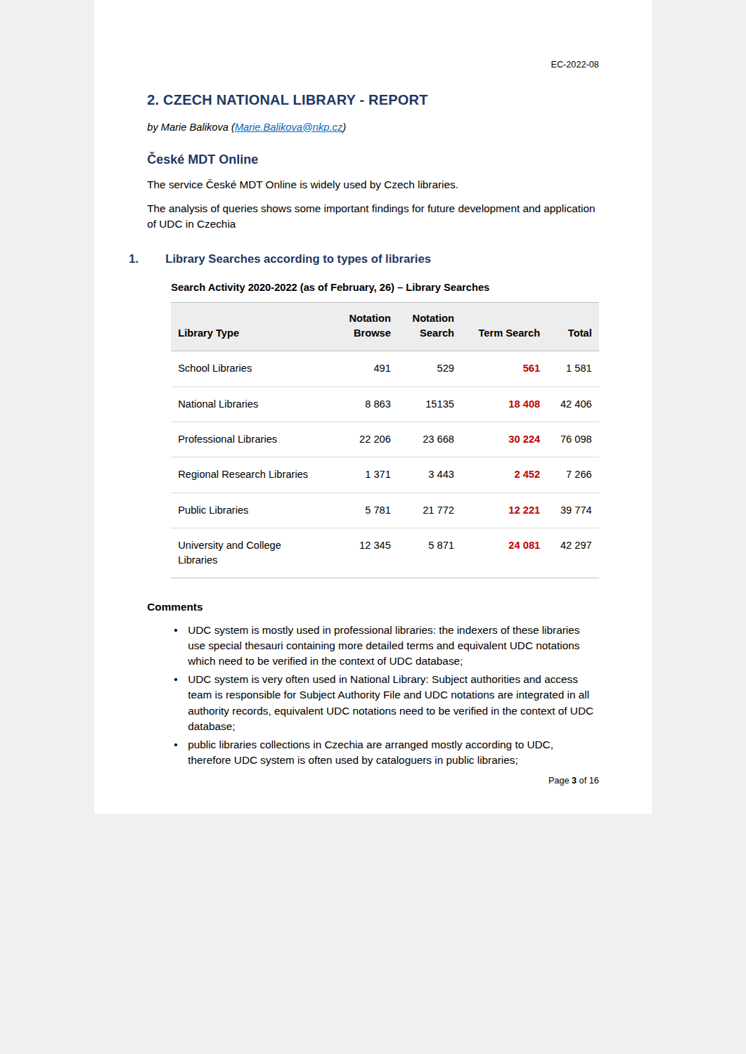EC-2022-08
2. CZECH NATIONAL LIBRARY - REPORT
by Marie Balikova (Marie.Balikova@nkp.cz)
České MDT Online
The service České MDT Online is widely used by Czech libraries.
The analysis of queries shows some important findings for future development and application of UDC in Czechia
1. Library Searches according to types of libraries
Search Activity 2020-2022 (as of February, 26) – Library Searches
| Library Type | Notation Browse | Notation Search | Term Search | Total |
| --- | --- | --- | --- | --- |
| School Libraries | 491 | 529 | 561 | 1 581 |
| National Libraries | 8 863 | 15135 | 18 408 | 42 406 |
| Professional Libraries | 22 206 | 23 668 | 30 224 | 76 098 |
| Regional Research Libraries | 1 371 | 3 443 | 2 452 | 7 266 |
| Public Libraries | 5 781 | 21 772 | 12 221 | 39 774 |
| University and College Libraries | 12 345 | 5 871 | 24 081 | 42 297 |
Comments
UDC system is mostly used in professional libraries: the indexers of these libraries use special thesauri containing more detailed terms and equivalent UDC notations which need to be verified in the context of UDC database;
UDC system is very often used in National Library: Subject authorities and access team is responsible for Subject Authority File and UDC notations are integrated in all authority records, equivalent UDC notations need to be verified in the context of UDC database;
public libraries collections in Czechia are arranged mostly according to UDC, therefore UDC system is often used by cataloguers in public libraries;
Page 3 of 16